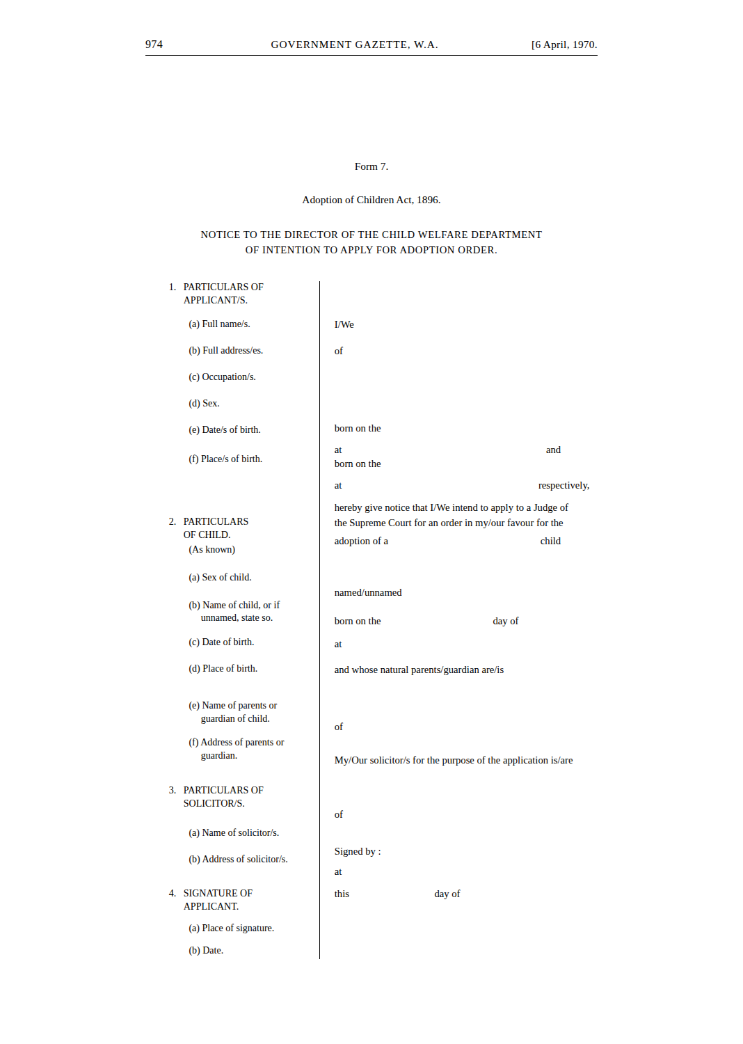974
GOVERNMENT GAZETTE, W.A.
[6 April, 1970.
Form 7.
Adoption of Children Act, 1896.
NOTICE TO THE DIRECTOR OF THE CHILD WELFARE DEPARTMENT
OF INTENTION TO APPLY FOR ADOPTION ORDER.
1.
PARTICULARS OF
APPLICANT/S.
(a) Full name/s.
(b) Full address/es.
(c) Occupation/s.
(d) Sex.
(e) Date/s of birth.
(f) Place/s of birth.
2.
PARTICULARS
OF CHILD.
(As known)
(a) Sex of child.
(b) Name of child, or if
unnamed, state so.
(c) Date of birth.
(d) Place of birth.
(e) Name of parents or
guardian of child.
(f) Address of parents or
guardian.
3.
PARTICULARS OF
SOLICITOR/S.
(a) Name of solicitor/s.
(b) Address of solicitor/s.
4.
SIGNATURE OF
APPLICANT.
(a) Place of signature.
(b) Date.
I/We
of
born on the
at and
born on the
at respectively,
hereby give notice that I/We intend to apply to a Judge of
the Supreme Court for an order in my/our favour for the
adoption of a child
named/unnamed
born on the day of
at
and whose natural parents/guardian are/is
of
My/Our solicitor/s for the purpose of the application is/are
of
Signed by :
at
this day of